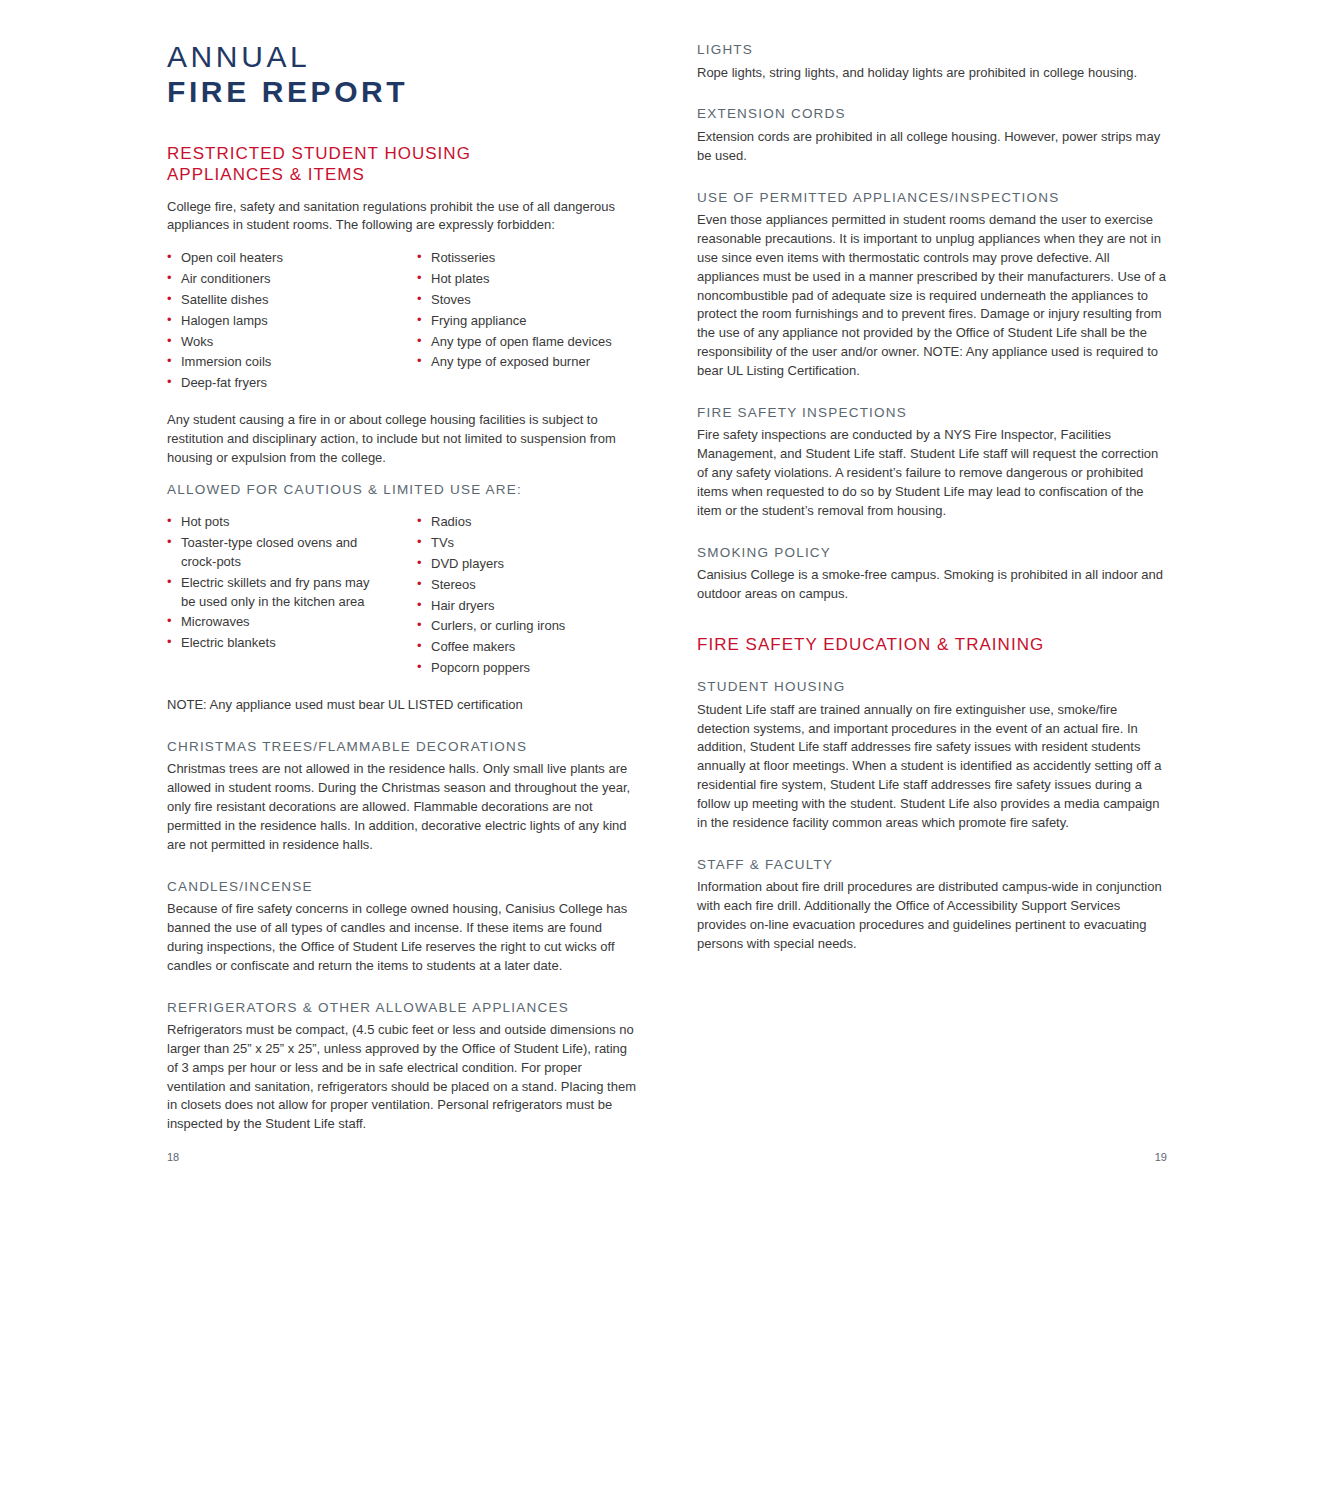AnnualFire Report
Restricted Student Housing
Appliances & Items
College fire, safety and sanitation regulations prohibit the use of all dangerous appliances in student rooms. The following are expressly forbidden:
Open coil heaters
Air conditioners
Satellite dishes
Halogen lamps
Woks
Immersion coils
Deep-fat fryers
Rotisseries
Hot plates
Stoves
Frying appliance
Any type of open flame devices
Any type of exposed burner
Any student causing a fire in or about college housing facilities is subject to restitution and disciplinary action, to include but not limited to suspension from housing or expulsion from the college.
Allowed for Cautious & Limited Use Are:
Hot pots
Toaster-type closed ovens and crock-pots
Electric skillets and fry pans may be used only in the kitchen area
Microwaves
Electric blankets
Radios
TVs
DVD players
Stereos
Hair dryers
Curlers, or curling irons
Coffee makers
Popcorn poppers
NOTE: Any appliance used must bear UL LISTED certification
Christmas Trees/Flammable Decorations
Christmas trees are not allowed in the residence halls. Only small live plants are allowed in student rooms. During the Christmas season and throughout the year, only fire resistant decorations are allowed. Flammable decorations are not permitted in the residence halls. In addition, decorative electric lights of any kind are not permitted in residence halls.
Candles/Incense
Because of fire safety concerns in college owned housing, Canisius College has banned the use of all types of candles and incense. If these items are found during inspections, the Office of Student Life reserves the right to cut wicks off candles or confiscate and return the items to students at a later date.
Refrigerators & Other Allowable Appliances
Refrigerators must be compact, (4.5 cubic feet or less and outside dimensions no larger than 25” x 25” x 25”, unless approved by the Office of Student Life), rating of 3 amps per hour or less and be in safe electrical condition. For proper ventilation and sanitation, refrigerators should be placed on a stand. Placing them in closets does not allow for proper ventilation. Personal refrigerators must be inspected by the Student Life staff.
Lights
Rope lights, string lights, and holiday lights are prohibited in college housing.
Extension Cords
Extension cords are prohibited in all college housing. However, power strips may be used.
Use of Permitted Appliances/Inspections
Even those appliances permitted in student rooms demand the user to exercise reasonable precautions. It is important to unplug appliances when they are not in use since even items with thermostatic controls may prove defective. All appliances must be used in a manner prescribed by their manufacturers. Use of a noncombustible pad of adequate size is required underneath the appliances to protect the room furnishings and to prevent fires. Damage or injury resulting from the use of any appliance not provided by the Office of Student Life shall be the responsibility of the user and/or owner. NOTE: Any appliance used is required to bear UL Listing Certification.
Fire Safety Inspections
Fire safety inspections are conducted by a NYS Fire Inspector, Facilities Management, and Student Life staff. Student Life staff will request the correction of any safety violations. A resident’s failure to remove dangerous or prohibited items when requested to do so by Student Life may lead to confiscation of the item or the student’s removal from housing.
Smoking Policy
Canisius College is a smoke-free campus. Smoking is prohibited in all indoor and outdoor areas on campus.
Fire Safety Education & Training
Student Housing
Student Life staff are trained annually on fire extinguisher use, smoke/fire detection systems, and important procedures in the event of an actual fire. In addition, Student Life staff addresses fire safety issues with resident students annually at floor meetings. When a student is identified as accidently setting off a residential fire system, Student Life staff addresses fire safety issues during a follow up meeting with the student. Student Life also provides a media campaign in the residence facility common areas which promote fire safety.
Staff & Faculty
Information about fire drill procedures are distributed campus-wide in conjunction with each fire drill. Additionally the Office of Accessibility Support Services provides on-line evacuation procedures and guidelines pertinent to evacuating persons with special needs.
18
19